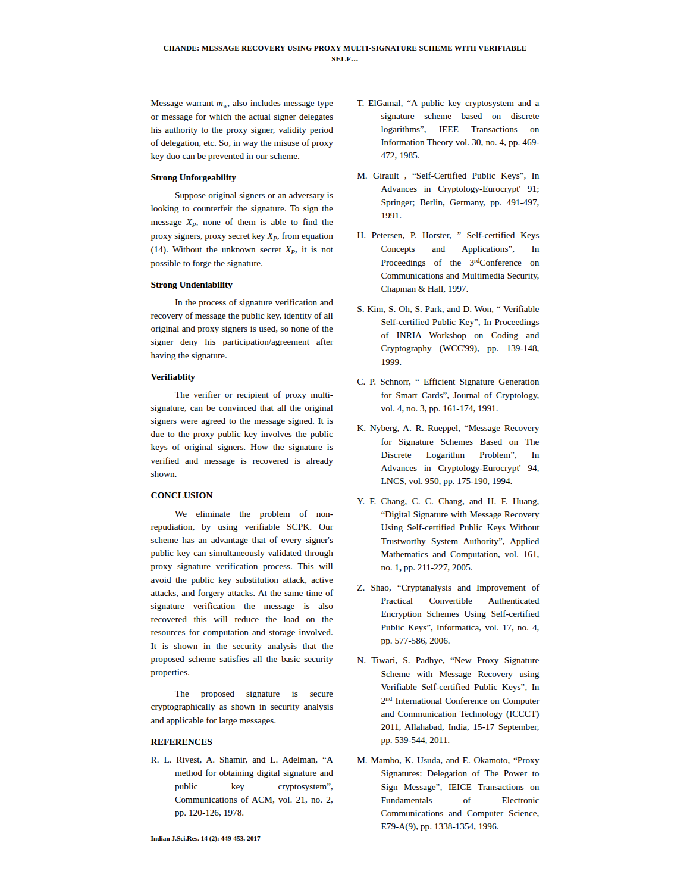CHANDE: MESSAGE RECOVERY USING PROXY MULTI-SIGNATURE SCHEME WITH VERIFIABLE SELF…
Message warrant mw, also includes message type or message for which the actual signer delegates his authority to the proxy signer, validity period of delegation, etc. So, in way the misuse of proxy key duo can be prevented in our scheme.
Strong Unforgeability
Suppose original signers or an adversary is looking to counterfeit the signature. To sign the message XP, none of them is able to find the proxy signers, proxy secret key XP, from equation (14). Without the unknown secret XP, it is not possible to forge the signature.
Strong Undeniability
In the process of signature verification and recovery of message the public key, identity of all original and proxy signers is used, so none of the signer deny his participation/agreement after having the signature.
Verifiablity
The verifier or recipient of proxy multi-signature, can be convinced that all the original signers were agreed to the message signed. It is due to the proxy public key involves the public keys of original signers. How the signature is verified and message is recovered is already shown.
CONCLUSION
We eliminate the problem of non-repudiation, by using verifiable SCPK. Our scheme has an advantage that of every signer's public key can simultaneously validated through proxy signature verification process. This will avoid the public key substitution attack, active attacks, and forgery attacks. At the same time of signature verification the message is also recovered this will reduce the load on the resources for computation and storage involved. It is shown in the security analysis that the proposed scheme satisfies all the basic security properties.
The proposed signature is secure cryptographically as shown in security analysis and applicable for large messages.
REFERENCES
R. L. Rivest, A. Shamir, and L. Adelman, “A method for obtaining digital signature and public key cryptosystem”, Communications of ACM, vol. 21, no. 2, pp. 120-126, 1978.
T. ElGamal, “A public key cryptosystem and a signature scheme based on discrete logarithms”, IEEE Transactions on Information Theory vol. 30, no. 4, pp. 469-472, 1985.
M. Girault , “Self-Certified Public Keys”, In Advances in Cryptology-Eurocrypt' 91; Springer; Berlin, Germany, pp. 491-497, 1991.
H. Petersen, P. Horster, ” Self-certified Keys Concepts and Applications”, In Proceedings of the 3rdConference on Communications and Multimedia Security, Chapman & Hall, 1997.
S. Kim, S. Oh, S. Park, and D. Won, “ Verifiable Self-certified Public Key”, In Proceedings of INRIA Workshop on Coding and Cryptography (WCC'99), pp. 139-148, 1999.
C. P. Schnorr, “ Efficient Signature Generation for Smart Cards”, Journal of Cryptology, vol. 4, no. 3, pp. 161-174, 1991.
K. Nyberg, A. R. Rueppel, “Message Recovery for Signature Schemes Based on The Discrete Logarithm Problem”, In Advances in Cryptology-Eurocrypt' 94, LNCS, vol. 950, pp. 175-190, 1994.
Y. F. Chang, C. C. Chang, and H. F. Huang, “Digital Signature with Message Recovery Using Self-certified Public Keys Without Trustworthy System Authority”, Applied Mathematics and Computation, vol. 161, no. 1, pp. 211-227, 2005.
Z. Shao, “Cryptanalysis and Improvement of Practical Convertible Authenticated Encryption Schemes Using Self-certified Public Keys”, Informatica, vol. 17, no. 4, pp. 577-586, 2006.
N. Tiwari, S. Padhye, “New Proxy Signature Scheme with Message Recovery using Verifiable Self-certified Public Keys”, In 2nd International Conference on Computer and Communication Technology (ICCCT) 2011, Allahabad, India, 15-17 September, pp. 539-544, 2011.
M. Mambo, K. Usuda, and E. Okamoto, “Proxy Signatures: Delegation of The Power to Sign Message”, IEICE Transactions on Fundamentals of Electronic Communications and Computer Science, E79-A(9), pp. 1338-1354, 1996.
Indian J.Sci.Res. 14 (2): 449-453, 2017